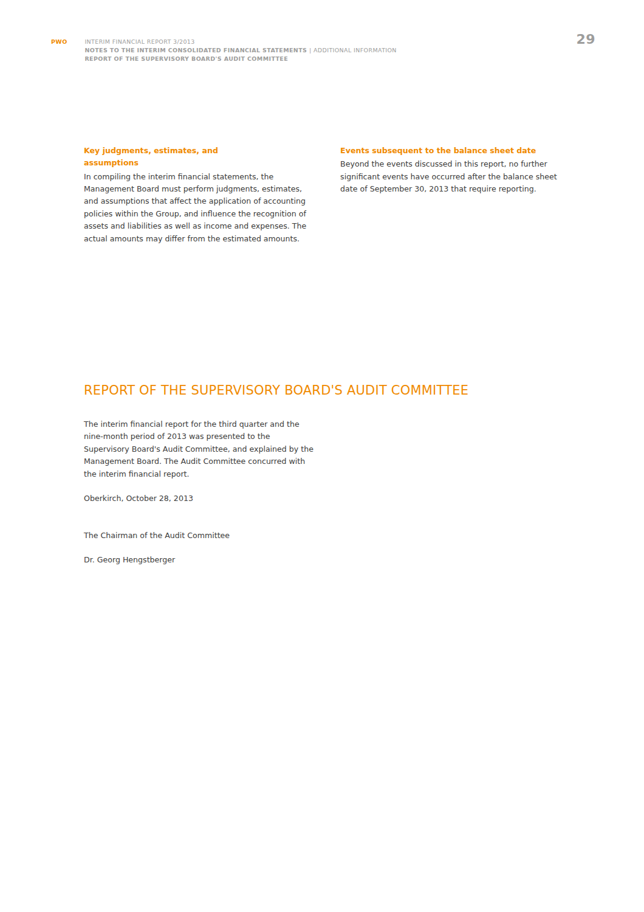29
PWO
INTERIM FINANCIAL REPORT 3/2013
NOTES TO THE INTERIM CONSOLIDATED FINANCIAL STATEMENTS | ADDITIONAL INFORMATION
REPORT OF THE SUPERVISORY BOARD'S AUDIT COMMITTEE
Key judgments, estimates, and
assumptions
In compiling the interim financial statements, the Management Board must perform judgments, estimates, and assumptions that affect the application of accounting policies within the Group, and influence the recognition of assets and liabilities as well as income and expenses. The actual amounts may differ from the estimated amounts.
Events subsequent to the balance sheet date
Beyond the events discussed in this report, no further significant events have occurred after the balance sheet date of September 30, 2013 that require reporting.
Report of the Supervisory Board's Audit Committee
The interim financial report for the third quarter and the nine-month period of 2013 was presented to the Supervisory Board's Audit Committee, and explained by the Management Board. The Audit Committee concurred with the interim financial report.
Oberkirch, October 28, 2013
The Chairman of the Audit Committee
Dr. Georg Hengstberger